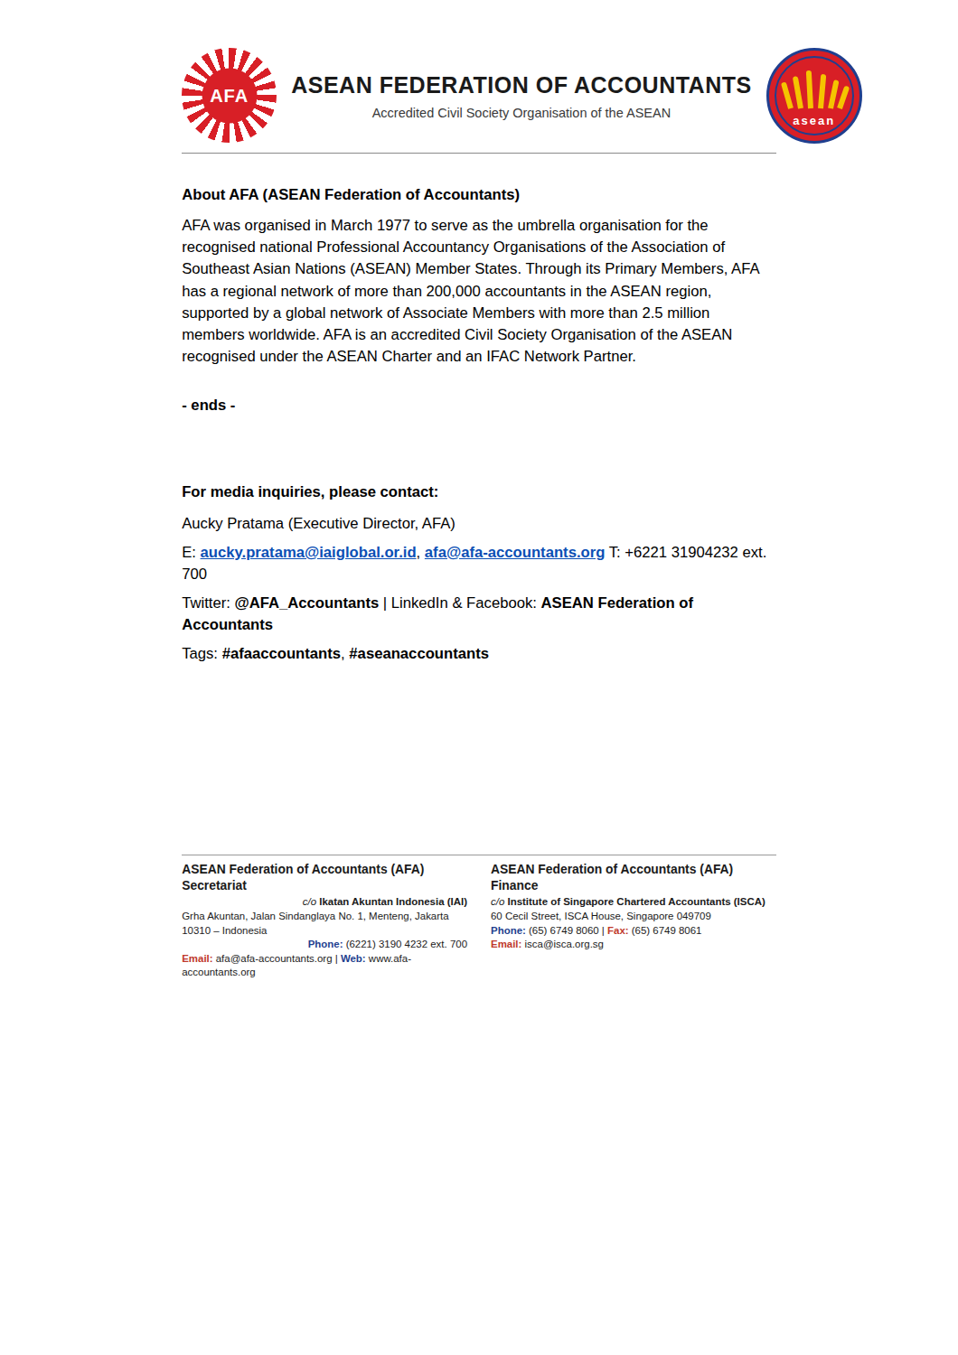AFA
ASEAN FEDERATION OF ACCOUNTANTS
Accredited Civil Society Organisation of the ASEAN
asean
About AFA (ASEAN Federation of Accountants)
AFA was organised in March 1977 to serve as the umbrella organisation for the recognised national Professional Accountancy Organisations of the Association of Southeast Asian Nations (ASEAN) Member States. Through its Primary Members, AFA has a regional network of more than 200,000 accountants in the ASEAN region, supported by a global network of Associate Members with more than 2.5 million members worldwide. AFA is an accredited Civil Society Organisation of the ASEAN recognised under the ASEAN Charter and an IFAC Network Partner.
- ends -
For media inquiries, please contact:
Aucky Pratama (Executive Director, AFA)
E: aucky.pratama@iaiglobal.or.id, afa@afa-accountants.org T: +6221 31904232 ext. 700
Twitter: @AFA_Accountants | LinkedIn & Facebook: ASEAN Federation of Accountants
Tags: #afaaccountants, #aseanaccountants
ASEAN Federation of Accountants (AFA) Secretariat
c/o Ikatan Akuntan Indonesia (IAI)
Grha Akuntan, Jalan Sindanglaya No. 1, Menteng, Jakarta 10310 – Indonesia
Phone: (6221) 3190 4232 ext. 700
Email: afa@afa-accountants.org | Web: www.afa-accountants.org
ASEAN Federation of Accountants (AFA) Finance
c/o Institute of Singapore Chartered Accountants (ISCA)
60 Cecil Street, ISCA House, Singapore 049709
Phone: (65) 6749 8060 | Fax: (65) 6749 8061
Email: isca@isca.org.sg